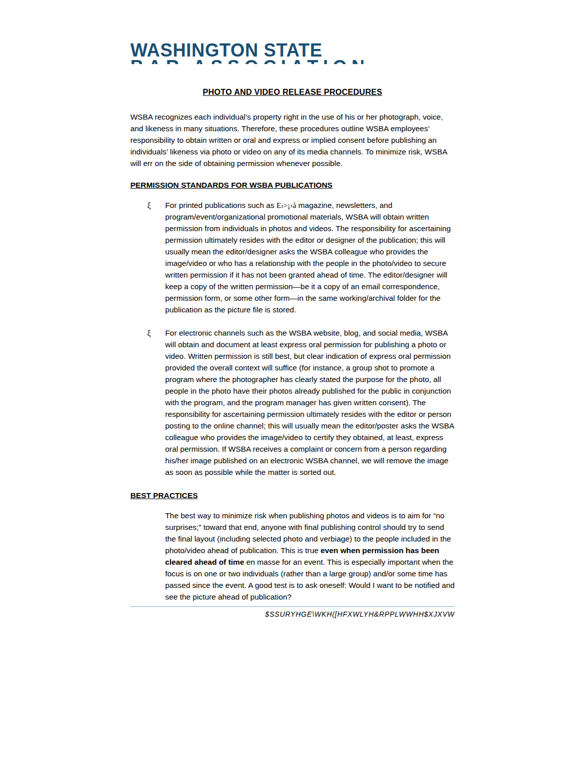WASHINGTON STATE
BAR ASSOCIATION
PHOTO AND VIDEO RELEASE PROCEDURES
WSBA recognizes each individual’s property right in the use of his or her photograph, voice, and likeness in many situations. Therefore, these procedures outline WSBA employees’ responsibility to obtain written or oral and express or implied consent before publishing an individuals’ likeness via photo or video on any of its media channels. To minimize risk, WSBA will err on the side of obtaining permission whenever possible.
PERMISSION STANDARDS FOR WSBA PUBLICATIONS
For printed publications such as Eₜ>¡›å magazine, newsletters, and program/event/organizational promotional materials, WSBA will obtain written permission from individuals in photos and videos. The responsibility for ascertaining permission ultimately resides with the editor or designer of the publication; this will usually mean the editor/designer asks the WSBA colleague who provides the image/video or who has a relationship with the people in the photo/video to secure written permission if it has not been granted ahead of time. The editor/designer will keep a copy of the written permission—be it a copy of an email correspondence, permission form, or some other form—in the same working/archival folder for the publication as the picture file is stored.
For electronic channels such as the WSBA website, blog, and social media, WSBA will obtain and document at least express oral permission for publishing a photo or video. Written permission is still best, but clear indication of express oral permission provided the overall context will suffice (for instance, a group shot to promote a program where the photographer has clearly stated the purpose for the photo, all people in the photo have their photos already published for the public in conjunction with the program, and the program manager has given written consent). The responsibility for ascertaining permission ultimately resides with the editor or person posting to the online channel; this will usually mean the editor/poster asks the WSBA colleague who provides the image/video to certify they obtained, at least, express oral permission. If WSBA receives a complaint or concern from a person regarding his/her image published on an electronic WSBA channel, we will remove the image as soon as possible while the matter is sorted out.
BEST PRACTICES
The best way to minimize risk when publishing photos and videos is to aim for “no surprises;” toward that end, anyone with final publishing control should try to send the final layout (including selected photo and verbiage) to the people included in the photo/video ahead of publication. This is true even when permission has been cleared ahead of time en masse for an event. This is especially important when the focus is on one or two individuals (rather than a large group) and/or some time has passed since the event. A good test is to ask oneself: Would I want to be notified and see the picture ahead of publication?
$SSURYHGE\WKH([HFXWLYH&RPPLWWHH$XJXVW